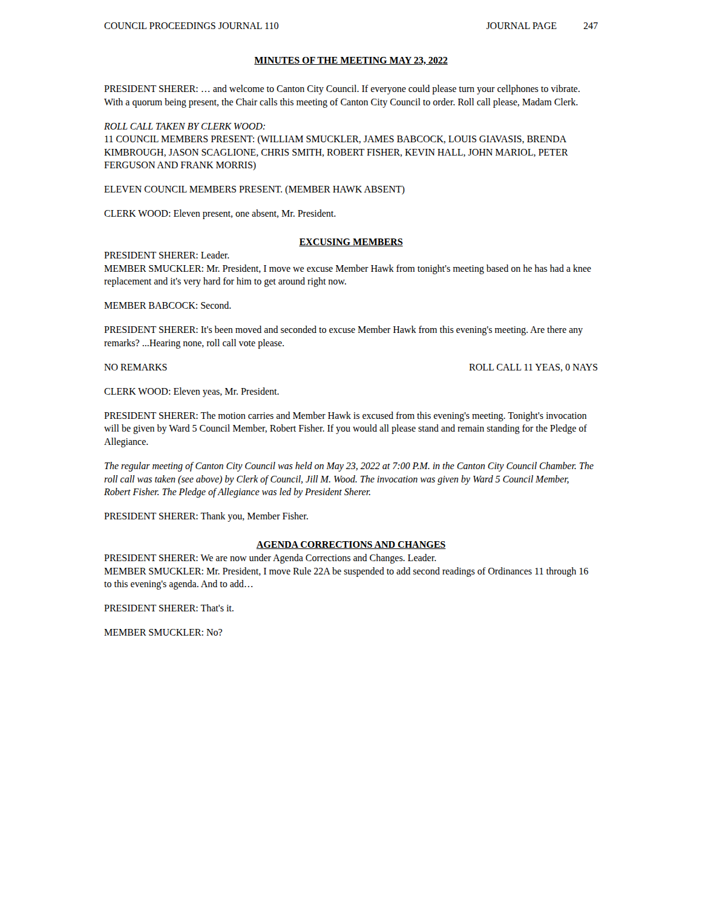Council Proceedings Journal 110
Journal Page 247
Minutes of the Meeting May 23, 2022
President Sherer: … and welcome to Canton City Council. If everyone could please turn your cellphones to vibrate. With a quorum being present, the Chair calls this meeting of Canton City Council to order. Roll call please, Madam Clerk.
ROLL CALL TAKEN BY CLERK WOOD:
11 COUNCIL MEMBERS PRESENT: (WILLIAM SMUCKLER, JAMES BABCOCK, LOUIS GIAVASIS, BRENDA KIMBROUGH, JASON SCAGLIONE, CHRIS SMITH, ROBERT FISHER, KEVIN HALL, JOHN MARIOL, PETER FERGUSON AND FRANK MORRIS)
ELEVEN COUNCIL MEMBERS PRESENT. (MEMBER HAWK ABSENT)
Clerk Wood: Eleven present, one absent, Mr. President.
Excusing Members
President Sherer: Leader.
Member Smuckler: Mr. President, I move we excuse Member Hawk from tonight's meeting based on he has had a knee replacement and it's very hard for him to get around right now.
Member Babcock: Second.
President Sherer: It's been moved and seconded to excuse Member Hawk from this evening's meeting. Are there any remarks? ...Hearing none, roll call vote please.
No Remarks Roll Call 11 Yeas, 0 Nays
Clerk Wood: Eleven yeas, Mr. President.
President Sherer: The motion carries and Member Hawk is excused from this evening's meeting. Tonight's invocation will be given by Ward 5 Council Member, Robert Fisher. If you would all please stand and remain standing for the Pledge of Allegiance.
The regular meeting of Canton City Council was held on May 23, 2022 at 7:00 P.M. in the Canton City Council Chamber. The roll call was taken (see above) by Clerk of Council, Jill M. Wood. The invocation was given by Ward 5 Council Member, Robert Fisher. The Pledge of Allegiance was led by President Sherer.
President Sherer: Thank you, Member Fisher.
Agenda Corrections and Changes
President Sherer: We are now under Agenda Corrections and Changes. Leader.
Member Smuckler: Mr. President, I move Rule 22A be suspended to add second readings of Ordinances 11 through 16 to this evening's agenda. And to add…
President Sherer: That's it.
Member Smuckler: No?